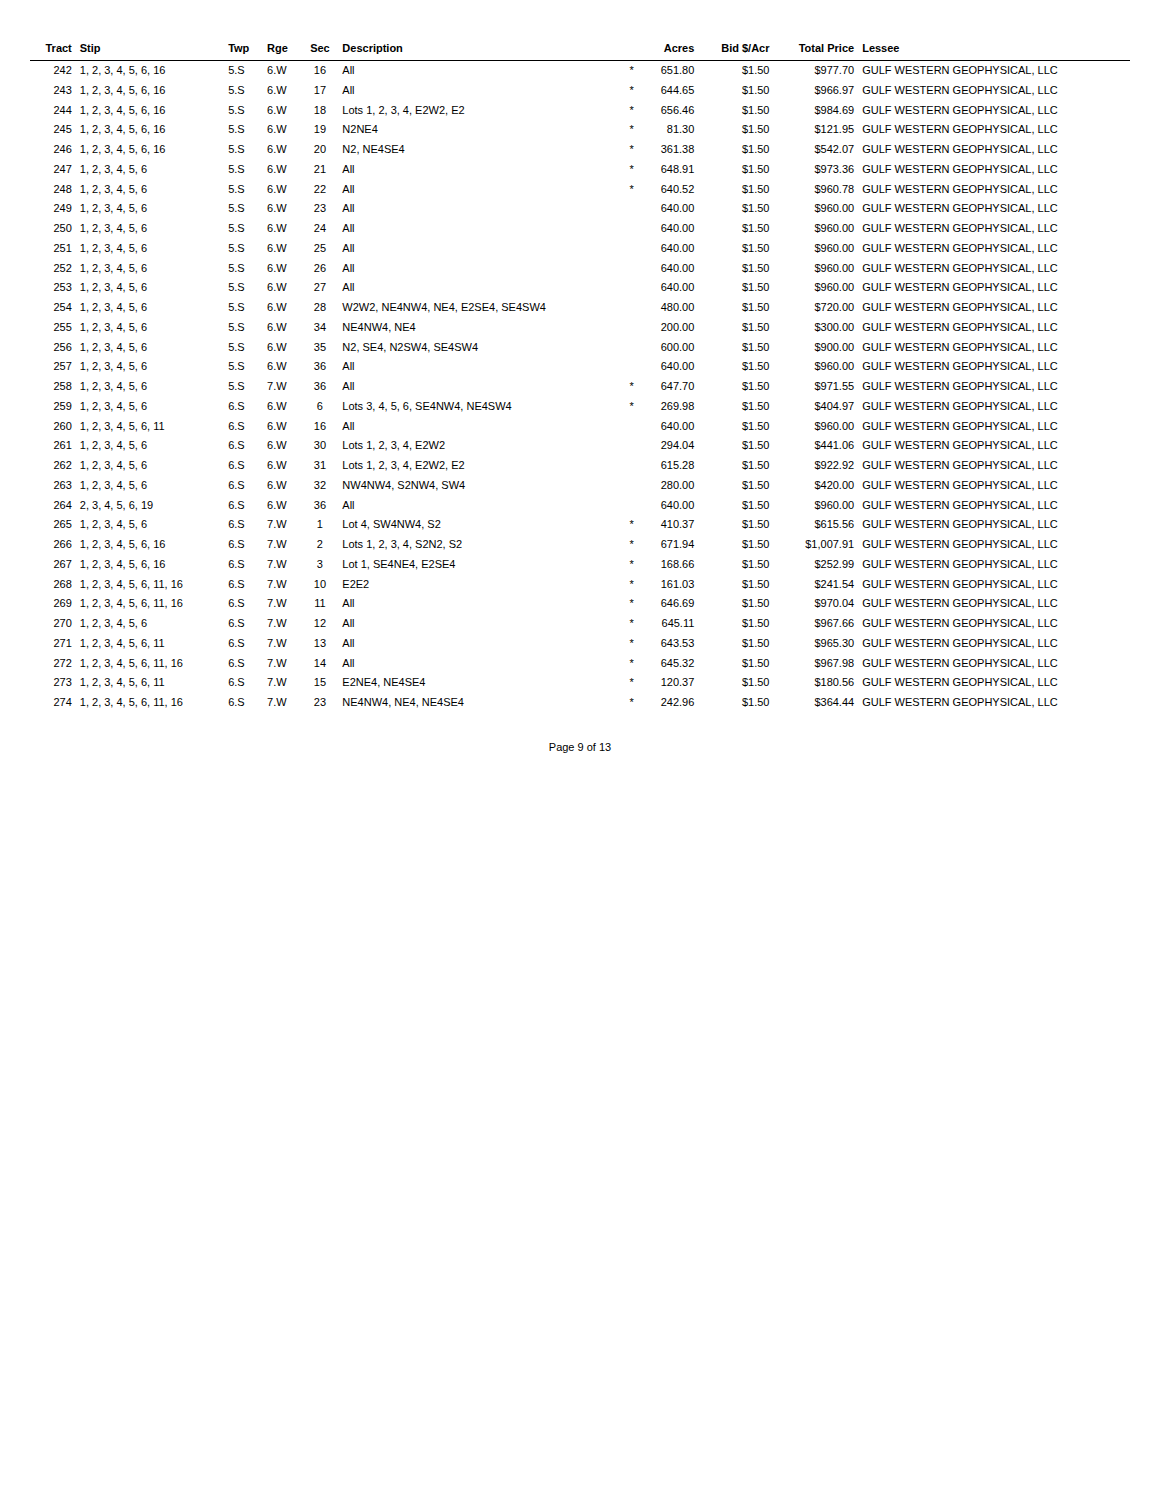| Tract | Stip | Twp | Rge | Sec | Description | | Acres | Bid $/Acr | Total Price | Lessee |
| --- | --- | --- | --- | --- | --- | --- | --- | --- | --- | --- |
| 242 | 1, 2, 3, 4, 5, 6, 16 | 5.S | 6.W | 16 | All | * | 651.80 | $1.50 | $977.70 | GULF WESTERN GEOPHYSICAL, LLC |
| 243 | 1, 2, 3, 4, 5, 6, 16 | 5.S | 6.W | 17 | All | * | 644.65 | $1.50 | $966.97 | GULF WESTERN GEOPHYSICAL, LLC |
| 244 | 1, 2, 3, 4, 5, 6, 16 | 5.S | 6.W | 18 | Lots 1, 2, 3, 4, E2W2, E2 | * | 656.46 | $1.50 | $984.69 | GULF WESTERN GEOPHYSICAL, LLC |
| 245 | 1, 2, 3, 4, 5, 6, 16 | 5.S | 6.W | 19 | N2NE4 | * | 81.30 | $1.50 | $121.95 | GULF WESTERN GEOPHYSICAL, LLC |
| 246 | 1, 2, 3, 4, 5, 6, 16 | 5.S | 6.W | 20 | N2, NE4SE4 | * | 361.38 | $1.50 | $542.07 | GULF WESTERN GEOPHYSICAL, LLC |
| 247 | 1, 2, 3, 4, 5, 6 | 5.S | 6.W | 21 | All | * | 648.91 | $1.50 | $973.36 | GULF WESTERN GEOPHYSICAL, LLC |
| 248 | 1, 2, 3, 4, 5, 6 | 5.S | 6.W | 22 | All | * | 640.52 | $1.50 | $960.78 | GULF WESTERN GEOPHYSICAL, LLC |
| 249 | 1, 2, 3, 4, 5, 6 | 5.S | 6.W | 23 | All | | 640.00 | $1.50 | $960.00 | GULF WESTERN GEOPHYSICAL, LLC |
| 250 | 1, 2, 3, 4, 5, 6 | 5.S | 6.W | 24 | All | | 640.00 | $1.50 | $960.00 | GULF WESTERN GEOPHYSICAL, LLC |
| 251 | 1, 2, 3, 4, 5, 6 | 5.S | 6.W | 25 | All | | 640.00 | $1.50 | $960.00 | GULF WESTERN GEOPHYSICAL, LLC |
| 252 | 1, 2, 3, 4, 5, 6 | 5.S | 6.W | 26 | All | | 640.00 | $1.50 | $960.00 | GULF WESTERN GEOPHYSICAL, LLC |
| 253 | 1, 2, 3, 4, 5, 6 | 5.S | 6.W | 27 | All | | 640.00 | $1.50 | $960.00 | GULF WESTERN GEOPHYSICAL, LLC |
| 254 | 1, 2, 3, 4, 5, 6 | 5.S | 6.W | 28 | W2W2, NE4NW4, NE4, E2SE4, SE4SW4 | | 480.00 | $1.50 | $720.00 | GULF WESTERN GEOPHYSICAL, LLC |
| 255 | 1, 2, 3, 4, 5, 6 | 5.S | 6.W | 34 | NE4NW4, NE4 | | 200.00 | $1.50 | $300.00 | GULF WESTERN GEOPHYSICAL, LLC |
| 256 | 1, 2, 3, 4, 5, 6 | 5.S | 6.W | 35 | N2, SE4, N2SW4, SE4SW4 | | 600.00 | $1.50 | $900.00 | GULF WESTERN GEOPHYSICAL, LLC |
| 257 | 1, 2, 3, 4, 5, 6 | 5.S | 6.W | 36 | All | | 640.00 | $1.50 | $960.00 | GULF WESTERN GEOPHYSICAL, LLC |
| 258 | 1, 2, 3, 4, 5, 6 | 5.S | 7.W | 36 | All | * | 647.70 | $1.50 | $971.55 | GULF WESTERN GEOPHYSICAL, LLC |
| 259 | 1, 2, 3, 4, 5, 6 | 6.S | 6.W | 6 | Lots 3, 4, 5, 6, SE4NW4, NE4SW4 | * | 269.98 | $1.50 | $404.97 | GULF WESTERN GEOPHYSICAL, LLC |
| 260 | 1, 2, 3, 4, 5, 6, 11 | 6.S | 6.W | 16 | All | | 640.00 | $1.50 | $960.00 | GULF WESTERN GEOPHYSICAL, LLC |
| 261 | 1, 2, 3, 4, 5, 6 | 6.S | 6.W | 30 | Lots 1, 2, 3, 4, E2W2 | | 294.04 | $1.50 | $441.06 | GULF WESTERN GEOPHYSICAL, LLC |
| 262 | 1, 2, 3, 4, 5, 6 | 6.S | 6.W | 31 | Lots 1, 2, 3, 4, E2W2, E2 | | 615.28 | $1.50 | $922.92 | GULF WESTERN GEOPHYSICAL, LLC |
| 263 | 1, 2, 3, 4, 5, 6 | 6.S | 6.W | 32 | NW4NW4, S2NW4, SW4 | | 280.00 | $1.50 | $420.00 | GULF WESTERN GEOPHYSICAL, LLC |
| 264 | 2, 3, 4, 5, 6, 19 | 6.S | 6.W | 36 | All | | 640.00 | $1.50 | $960.00 | GULF WESTERN GEOPHYSICAL, LLC |
| 265 | 1, 2, 3, 4, 5, 6 | 6.S | 7.W | 1 | Lot 4, SW4NW4, S2 | * | 410.37 | $1.50 | $615.56 | GULF WESTERN GEOPHYSICAL, LLC |
| 266 | 1, 2, 3, 4, 5, 6, 16 | 6.S | 7.W | 2 | Lots 1, 2, 3, 4, S2N2, S2 | * | 671.94 | $1.50 | $1,007.91 | GULF WESTERN GEOPHYSICAL, LLC |
| 267 | 1, 2, 3, 4, 5, 6, 16 | 6.S | 7.W | 3 | Lot 1, SE4NE4, E2SE4 | * | 168.66 | $1.50 | $252.99 | GULF WESTERN GEOPHYSICAL, LLC |
| 268 | 1, 2, 3, 4, 5, 6, 11, 16 | 6.S | 7.W | 10 | E2E2 | * | 161.03 | $1.50 | $241.54 | GULF WESTERN GEOPHYSICAL, LLC |
| 269 | 1, 2, 3, 4, 5, 6, 11, 16 | 6.S | 7.W | 11 | All | * | 646.69 | $1.50 | $970.04 | GULF WESTERN GEOPHYSICAL, LLC |
| 270 | 1, 2, 3, 4, 5, 6 | 6.S | 7.W | 12 | All | * | 645.11 | $1.50 | $967.66 | GULF WESTERN GEOPHYSICAL, LLC |
| 271 | 1, 2, 3, 4, 5, 6, 11 | 6.S | 7.W | 13 | All | * | 643.53 | $1.50 | $965.30 | GULF WESTERN GEOPHYSICAL, LLC |
| 272 | 1, 2, 3, 4, 5, 6, 11, 16 | 6.S | 7.W | 14 | All | * | 645.32 | $1.50 | $967.98 | GULF WESTERN GEOPHYSICAL, LLC |
| 273 | 1, 2, 3, 4, 5, 6, 11 | 6.S | 7.W | 15 | E2NE4, NE4SE4 | * | 120.37 | $1.50 | $180.56 | GULF WESTERN GEOPHYSICAL, LLC |
| 274 | 1, 2, 3, 4, 5, 6, 11, 16 | 6.S | 7.W | 23 | NE4NW4, NE4, NE4SE4 | * | 242.96 | $1.50 | $364.44 | GULF WESTERN GEOPHYSICAL, LLC |
Page 9 of 13